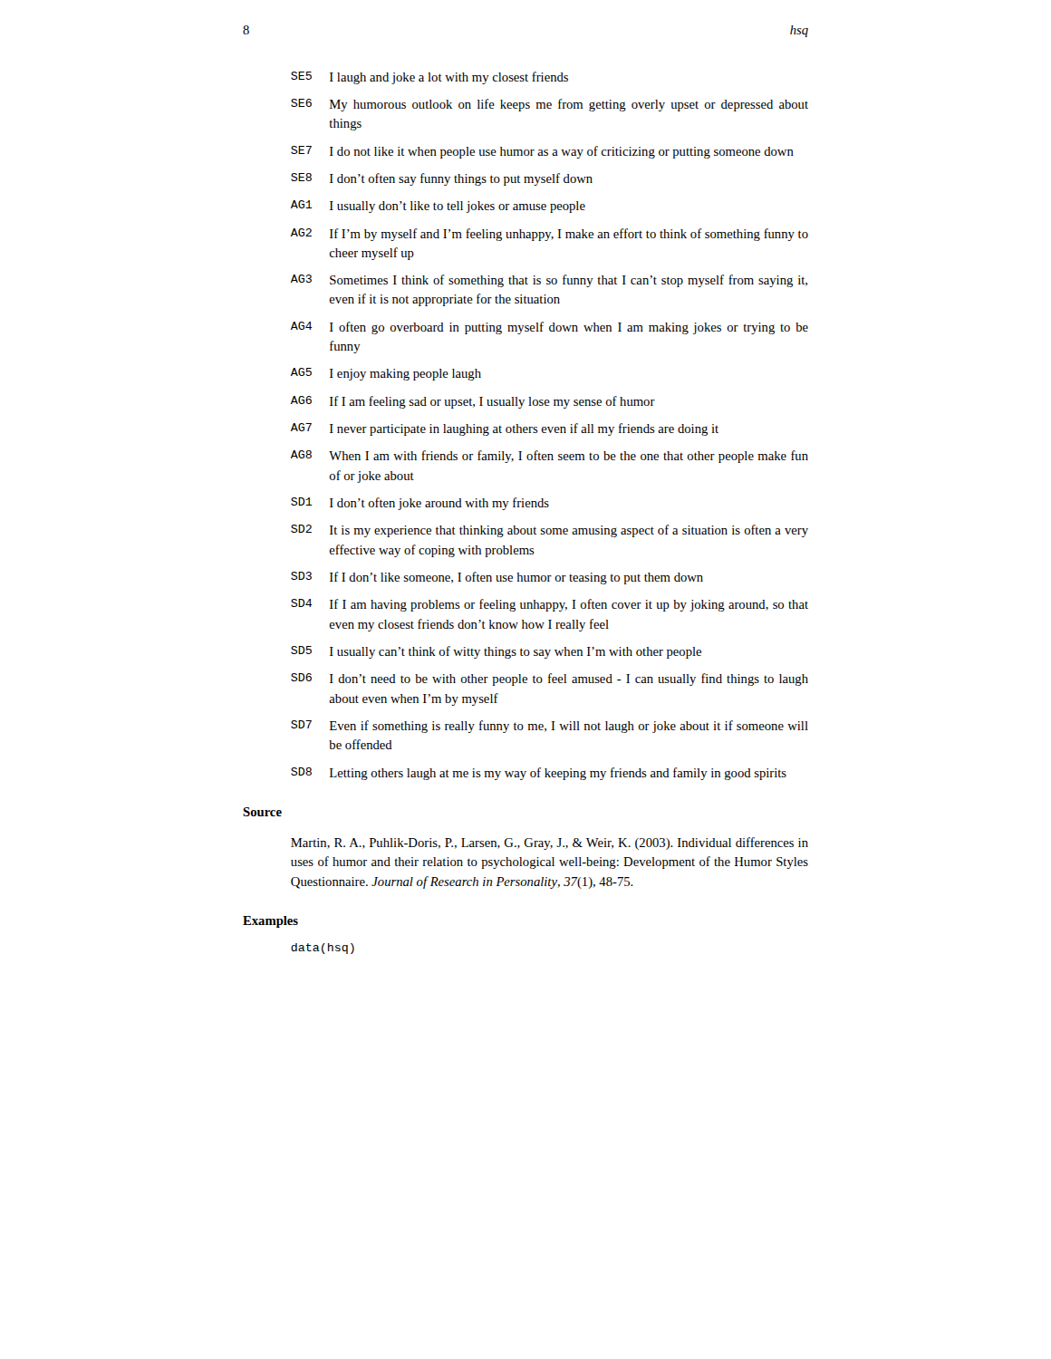8 hsq
SE5
I laugh and joke a lot with my closest friends
SE6
My humorous outlook on life keeps me from getting overly upset or depressed about things
SE7
I do not like it when people use humor as a way of criticizing or putting someone down
SE8
I don’t often say funny things to put myself down
AG1
I usually don’t like to tell jokes or amuse people
AG2
If I’m by myself and I’m feeling unhappy, I make an effort to think of something funny to cheer myself up
AG3
Sometimes I think of something that is so funny that I can’t stop myself from saying it, even if it is not appropriate for the situation
AG4
I often go overboard in putting myself down when I am making jokes or trying to be funny
AG5
I enjoy making people laugh
AG6
If I am feeling sad or upset, I usually lose my sense of humor
AG7
I never participate in laughing at others even if all my friends are doing it
AG8
When I am with friends or family, I often seem to be the one that other people make fun of or joke about
SD1
I don’t often joke around with my friends
SD2
It is my experience that thinking about some amusing aspect of a situation is often a very effective way of coping with problems
SD3
If I don’t like someone, I often use humor or teasing to put them down
SD4
If I am having problems or feeling unhappy, I often cover it up by joking around, so that even my closest friends don’t know how I really feel
SD5
I usually can’t think of witty things to say when I’m with other people
SD6
I don’t need to be with other people to feel amused - I can usually find things to laugh about even when I’m by myself
SD7
Even if something is really funny to me, I will not laugh or joke about it if someone will be offended
SD8
Letting others laugh at me is my way of keeping my friends and family in good spirits
Source
Martin, R. A., Puhlik-Doris, P., Larsen, G., Gray, J., & Weir, K. (2003). Individual differences in uses of humor and their relation to psychological well-being: Development of the Humor Styles Questionnaire. Journal of Research in Personality, 37(1), 48-75.
Examples
data(hsq)